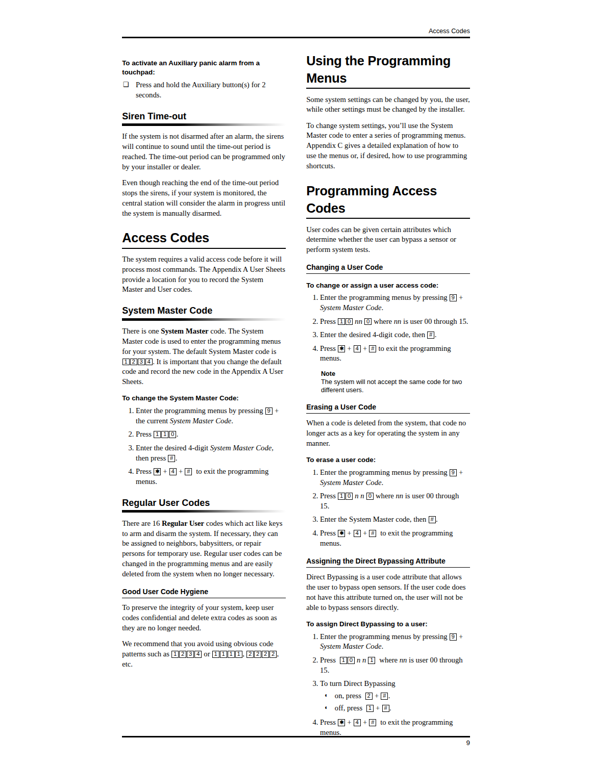Access Codes
To activate an Auxiliary panic alarm from a touchpad:
Press and hold the Auxiliary button(s) for 2 seconds.
Siren Time-out
If the system is not disarmed after an alarm, the sirens will continue to sound until the time-out period is reached. The time-out period can be programmed only by your installer or dealer.
Even though reaching the end of the time-out period stops the sirens, if your system is monitored, the central station will consider the alarm in progress until the system is manually disarmed.
Access Codes
The system requires a valid access code before it will process most commands. The Appendix A User Sheets provide a location for you to record the System Master and User codes.
System Master Code
There is one System Master code. The System Master code is used to enter the programming menus for your system. The default System Master code is 1234. It is important that you change the default code and record the new code in the Appendix A User Sheets.
To change the System Master Code:
Enter the programming menus by pressing 9 + the current System Master Code.
Press 110.
Enter the desired 4-digit System Master Code, then press #.
Press ✱ + 4 + # to exit the programming menus.
Regular User Codes
There are 16 Regular User codes which act like keys to arm and disarm the system. If necessary, they can be assigned to neighbors, babysitters, or repair persons for temporary use. Regular user codes can be changed in the programming menus and are easily deleted from the system when no longer necessary.
Good User Code Hygiene
To preserve the integrity of your system, keep user codes confidential and delete extra codes as soon as they are no longer needed.
We recommend that you avoid using obvious code patterns such as 1234 or 1111, 2222, etc.
Using the Programming Menus
Some system settings can be changed by you, the user, while other settings must be changed by the installer.
To change system settings, you’ll use the System Master code to enter a series of programming menus. Appendix C gives a detailed explanation of how to use the menus or, if desired, how to use programming shortcuts.
Programming Access Codes
User codes can be given certain attributes which determine whether the user can bypass a sensor or perform system tests.
Changing a User Code
To change or assign a user access code:
Enter the programming menus by pressing 9 + System Master Code.
Press 10 nn 0 where nn is user 00 through 15.
Enter the desired 4-digit code, then #.
Press ✱ + 4 + # to exit the programming menus.
Note
The system will not accept the same code for two different users.
Erasing a User Code
When a code is deleted from the system, that code no longer acts as a key for operating the system in any manner.
To erase a user code:
Enter the programming menus by pressing 9 + System Master Code.
Press 10 n n 0 where nn is user 00 through 15.
Enter the System Master code, then #.
Press ✱ + 4 + # to exit the programming menus.
Assigning the Direct Bypassing Attribute
Direct Bypassing is a user code attribute that allows the user to bypass open sensors. If the user code does not have this attribute turned on, the user will not be able to bypass sensors directly.
To assign Direct Bypassing to a user:
Enter the programming menus by pressing 9 + System Master Code.
Press 10 n n 1 where nn is user 00 through 15.
To turn Direct Bypassing
on, press 2 + #.
off, press 1 + #.
Press ✱ + 4 + # to exit the programming menus.
9